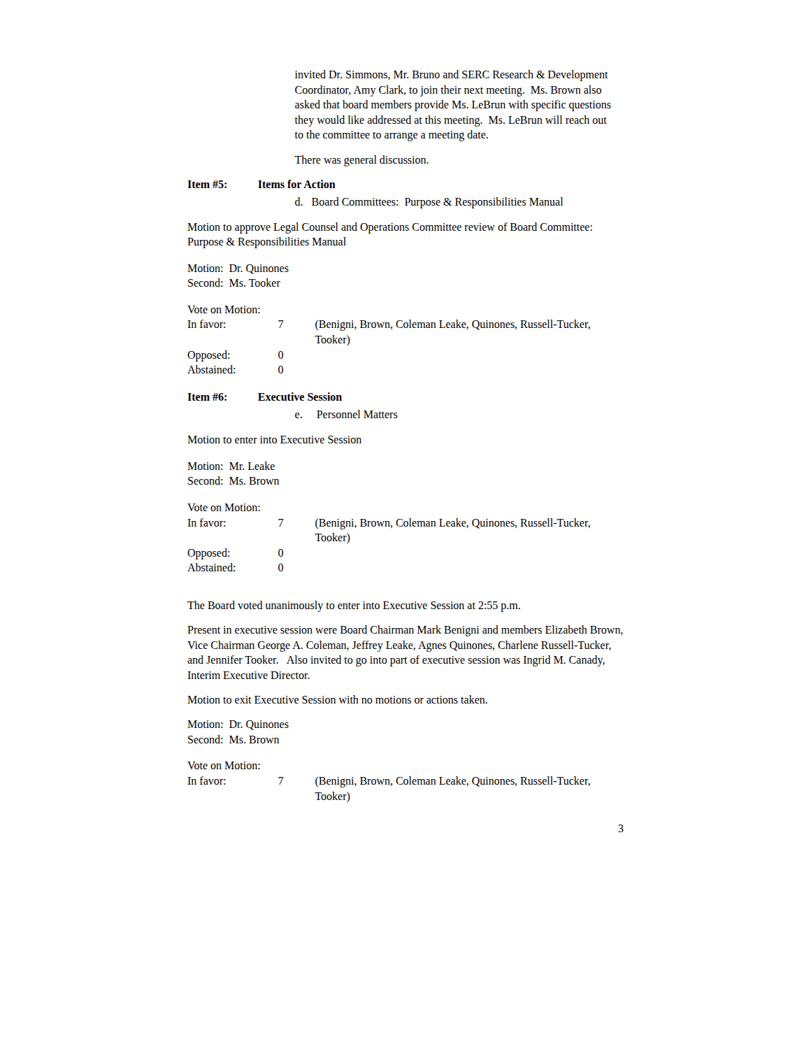invited Dr. Simmons, Mr. Bruno and SERC Research & Development Coordinator, Amy Clark, to join their next meeting. Ms. Brown also asked that board members provide Ms. LeBrun with specific questions they would like addressed at this meeting. Ms. LeBrun will reach out to the committee to arrange a meeting date.
There was general discussion.
Item #5:
Items for Action
d. Board Committees: Purpose & Responsibilities Manual
Motion to approve Legal Counsel and Operations Committee review of Board Committee: Purpose & Responsibilities Manual
Motion: Dr. Quinones
Second: Ms. Tooker
Vote on Motion:
In favor: 7(Benigni, Brown, Coleman Leake, Quinones, Russell-Tucker, Tooker)
Opposed: 0
Abstained: 0
Item #6:
Executive Session
e. Personnel Matters
Motion to enter into Executive Session
Motion: Mr. Leake
Second: Ms. Brown
Vote on Motion:
In favor: 7(Benigni, Brown, Coleman Leake, Quinones, Russell-Tucker, Tooker)
Opposed: 0
Abstained: 0
The Board voted unanimously to enter into Executive Session at 2:55 p.m.
Present in executive session were Board Chairman Mark Benigni and members Elizabeth Brown, Vice Chairman George A. Coleman, Jeffrey Leake, Agnes Quinones, Charlene Russell-Tucker, and Jennifer Tooker. Also invited to go into part of executive session was Ingrid M. Canady, Interim Executive Director.
Motion to exit Executive Session with no motions or actions taken.
Motion: Dr. Quinones
Second: Ms. Brown
Vote on Motion:
In favor: 7(Benigni, Brown, Coleman Leake, Quinones, Russell-Tucker, Tooker)
3